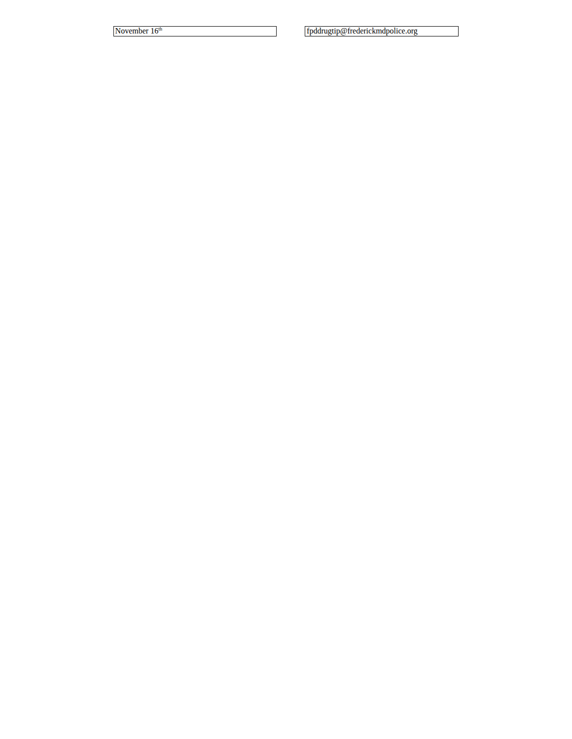November 16th
fpddrugtip@frederickmdpolice.org